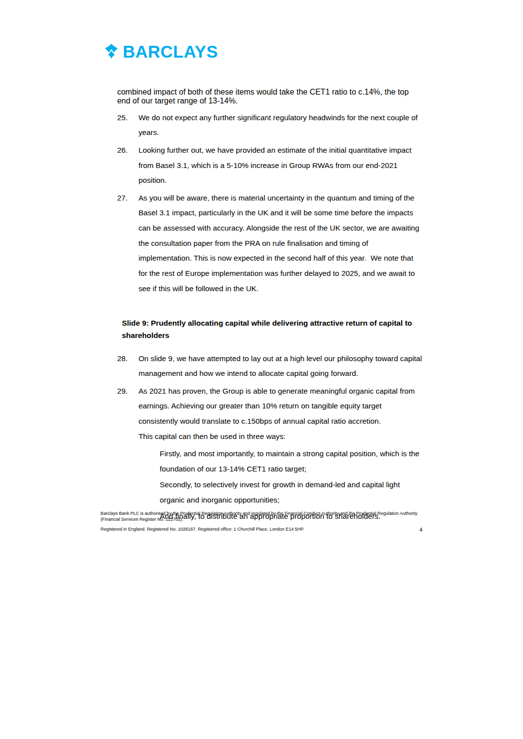BARCLAYS
combined impact of both of these items would take the CET1 ratio to c.14%, the top end of our target range of 13-14%.
25. We do not expect any further significant regulatory headwinds for the next couple of years.
26. Looking further out, we have provided an estimate of the initial quantitative impact from Basel 3.1, which is a 5-10% increase in Group RWAs from our end-2021 position.
27. As you will be aware, there is material uncertainty in the quantum and timing of the Basel 3.1 impact, particularly in the UK and it will be some time before the impacts can be assessed with accuracy. Alongside the rest of the UK sector, we are awaiting the consultation paper from the PRA on rule finalisation and timing of implementation. This is now expected in the second half of this year. We note that for the rest of Europe implementation was further delayed to 2025, and we await to see if this will be followed in the UK.
Slide 9: Prudently allocating capital while delivering attractive return of capital to shareholders
28. On slide 9, we have attempted to lay out at a high level our philosophy toward capital management and how we intend to allocate capital going forward.
29. As 2021 has proven, the Group is able to generate meaningful organic capital from earnings. Achieving our greater than 10% return on tangible equity target consistently would translate to c.150bps of annual capital ratio accretion.
This capital can then be used in three ways:
Firstly, and most importantly, to maintain a strong capital position, which is the foundation of our 13-14% CET1 ratio target;
Secondly, to selectively invest for growth in demand-led and capital light organic and inorganic opportunities;
And finally, to distribute an appropriate proportion to shareholders.
Barclays Bank PLC is authorised by the Prudential Regulation Authority and regulated by the Financial Conduct Authority and the Prudential Regulation Authority (Financial Services Register No. 122702).
4 Registered in England. Registered No. 1026167. Registered office: 1 Churchill Place, London E14 5HP.